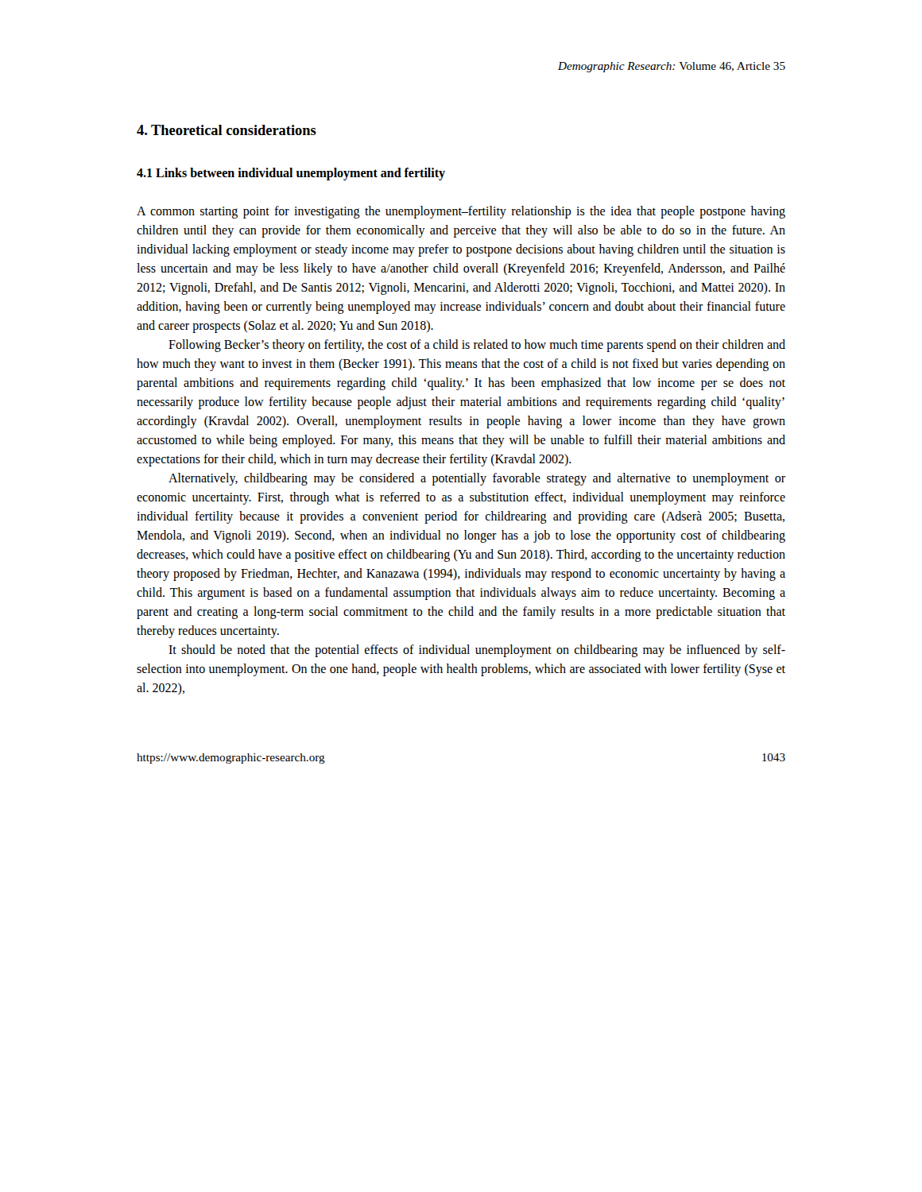Demographic Research: Volume 46, Article 35
4. Theoretical considerations
4.1 Links between individual unemployment and fertility
A common starting point for investigating the unemployment–fertility relationship is the idea that people postpone having children until they can provide for them economically and perceive that they will also be able to do so in the future. An individual lacking employment or steady income may prefer to postpone decisions about having children until the situation is less uncertain and may be less likely to have a/another child overall (Kreyenfeld 2016; Kreyenfeld, Andersson, and Pailhé 2012; Vignoli, Drefahl, and De Santis 2012; Vignoli, Mencarini, and Alderotti 2020; Vignoli, Tocchioni, and Mattei 2020). In addition, having been or currently being unemployed may increase individuals’ concern and doubt about their financial future and career prospects (Solaz et al. 2020; Yu and Sun 2018).
Following Becker’s theory on fertility, the cost of a child is related to how much time parents spend on their children and how much they want to invest in them (Becker 1991). This means that the cost of a child is not fixed but varies depending on parental ambitions and requirements regarding child ‘quality.’ It has been emphasized that low income per se does not necessarily produce low fertility because people adjust their material ambitions and requirements regarding child ‘quality’ accordingly (Kravdal 2002). Overall, unemployment results in people having a lower income than they have grown accustomed to while being employed. For many, this means that they will be unable to fulfill their material ambitions and expectations for their child, which in turn may decrease their fertility (Kravdal 2002).
Alternatively, childbearing may be considered a potentially favorable strategy and alternative to unemployment or economic uncertainty. First, through what is referred to as a substitution effect, individual unemployment may reinforce individual fertility because it provides a convenient period for childrearing and providing care (Adserà 2005; Busetta, Mendola, and Vignoli 2019). Second, when an individual no longer has a job to lose the opportunity cost of childbearing decreases, which could have a positive effect on childbearing (Yu and Sun 2018). Third, according to the uncertainty reduction theory proposed by Friedman, Hechter, and Kanazawa (1994), individuals may respond to economic uncertainty by having a child. This argument is based on a fundamental assumption that individuals always aim to reduce uncertainty. Becoming a parent and creating a long-term social commitment to the child and the family results in a more predictable situation that thereby reduces uncertainty.
It should be noted that the potential effects of individual unemployment on childbearing may be influenced by self-selection into unemployment. On the one hand, people with health problems, which are associated with lower fertility (Syse et al. 2022),
https://www.demographic-research.org 1043